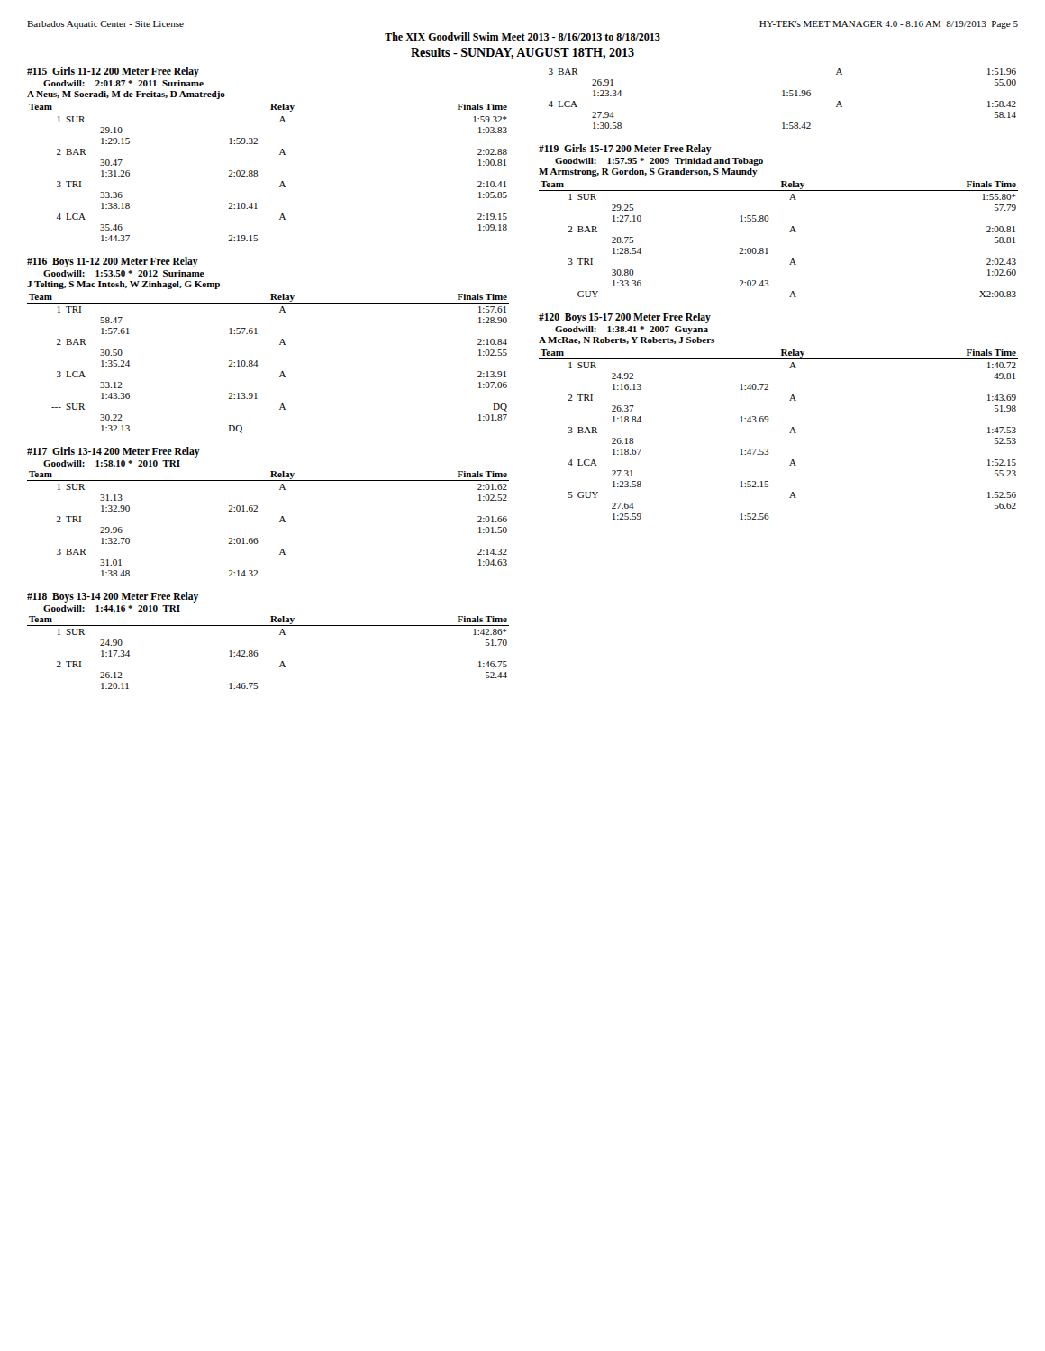Barbados Aquatic Center - Site License
HY-TEK's MEET MANAGER 4.0 - 8:16 AM 8/19/2013 Page 5
The XIX Goodwill Swim Meet 2013 - 8/16/2013 to 8/18/2013
Results - SUNDAY, AUGUST 18TH, 2013
#115 Girls 11-12 200 Meter Free Relay
Goodwill: 2:01.87 * 2011 Suriname
A Neus, M Soeradi, M de Freitas, D Amatredjo
| Team | Relay | Finals Time |
| --- | --- | --- |
| 1 | SUR | A | 1:59.32* |
| | 29.10 | | 1:03.83 |
| | 1:29.15 | 1:59.32 | |
| 2 | BAR | A | 2:02.88 |
| | 30.47 | | 1:00.81 |
| | 1:31.26 | 2:02.88 | |
| 3 | TRI | A | 2:10.41 |
| | 33.36 | | 1:05.85 |
| | 1:38.18 | 2:10.41 | |
| 4 | LCA | A | 2:19.15 |
| | 35.46 | | 1:09.18 |
| | 1:44.37 | 2:19.15 | |
#116 Boys 11-12 200 Meter Free Relay
Goodwill: 1:53.50 * 2012 Suriname
J Telting, S Mac Intosh, W Zinhagel, G Kemp
| Team | Relay | Finals Time |
| --- | --- | --- |
| 1 | TRI | A | 1:57.61 |
| | 58.47 | | 1:28.90 |
| | 1:57.61 | 1:57.61 | |
| 2 | BAR | A | 2:10.84 |
| | 30.50 | | 1:02.55 |
| | 1:35.24 | 2:10.84 | |
| 3 | LCA | A | 2:13.91 |
| | 33.12 | | 1:07.06 |
| | 1:43.36 | 2:13.91 | |
| --- | SUR | A | DQ |
| | 30.22 | | 1:01.87 |
| | 1:32.13 | DQ | |
#117 Girls 13-14 200 Meter Free Relay
Goodwill: 1:58.10 * 2010 TRI
| Team | Relay | Finals Time |
| --- | --- | --- |
| 1 | SUR | A | 2:01.62 |
| | 31.13 | | 1:02.52 |
| | 1:32.90 | 2:01.62 | |
| 2 | TRI | A | 2:01.66 |
| | 29.96 | | 1:01.50 |
| | 1:32.70 | 2:01.66 | |
| 3 | BAR | A | 2:14.32 |
| | 31.01 | | 1:04.63 |
| | 1:38.48 | 2:14.32 | |
#118 Boys 13-14 200 Meter Free Relay
Goodwill: 1:44.16 * 2010 TRI
| Team | Relay | Finals Time |
| --- | --- | --- |
| 1 | SUR | A | 1:42.86* |
| | 24.90 | | 51.70 |
| | 1:17.34 | 1:42.86 | |
| 2 | TRI | A | 1:46.75 |
| | 26.12 | | 52.44 |
| | 1:20.11 | 1:46.75 | |
| 3 | BAR | A | 1:51.96 |
| | 26.91 | | 55.00 |
| | 1:23.34 | 1:51.96 | |
| 4 | LCA | A | 1:58.42 |
| | 27.94 | | 58.14 |
| | 1:30.58 | 1:58.42 | |
#119 Girls 15-17 200 Meter Free Relay
Goodwill: 1:57.95 * 2009 Trinidad and Tobago
M Armstrong, R Gordon, S Granderson, S Maundy
| Team | Relay | Finals Time |
| --- | --- | --- |
| 1 | SUR | A | 1:55.80* |
| | 29.25 | | 57.79 |
| | 1:27.10 | 1:55.80 | |
| 2 | BAR | A | 2:00.81 |
| | 28.75 | | 58.81 |
| | 1:28.54 | 2:00.81 | |
| 3 | TRI | A | 2:02.43 |
| | 30.80 | | 1:02.60 |
| | 1:33.36 | 2:02.43 | |
| --- | GUY | A | X2:00.83 |
#120 Boys 15-17 200 Meter Free Relay
Goodwill: 1:38.41 * 2007 Guyana
A McRae, N Roberts, Y Roberts, J Sobers
| Team | Relay | Finals Time |
| --- | --- | --- |
| 1 | SUR | A | 1:40.72 |
| | 24.92 | | 49.81 |
| | 1:16.13 | 1:40.72 | |
| 2 | TRI | A | 1:43.69 |
| | 26.37 | | 51.98 |
| | 1:18.84 | 1:43.69 | |
| 3 | BAR | A | 1:47.53 |
| | 26.18 | | 52.53 |
| | 1:18.67 | 1:47.53 | |
| 4 | LCA | A | 1:52.15 |
| | 27.31 | | 55.23 |
| | 1:23.58 | 1:52.15 | |
| 5 | GUY | A | 1:52.56 |
| | 27.64 | | 56.62 |
| | 1:25.59 | 1:52.56 | |